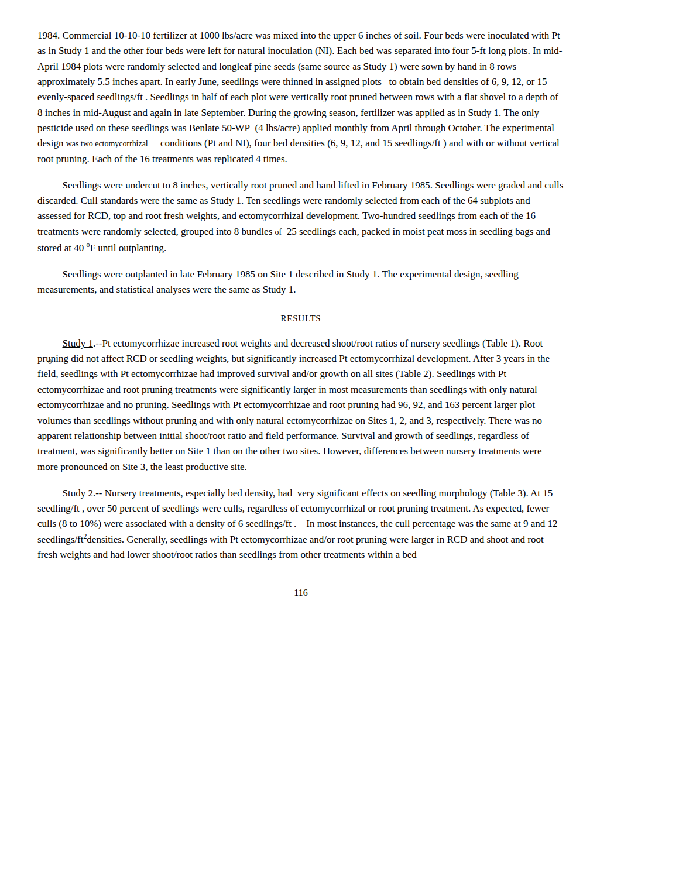1984. Commercial 10-10-10 fertilizer at 1000 lbs/acre was mixed into the upper 6 inches of soil. Four beds were inoculated with Pt as in Study 1 and the other four beds were left for natural inoculation (NI). Each bed was separated into four 5-ft long plots. In mid-April 1984 plots were randomly selected and longleaf pine seeds (same source as Study 1) were sown by hand in 8 rows approximately 5.5 inches apart. In early June, seedlings were thinned in assigned plots to obtain bed densities of 6, 9, 12, or 15 evenly-spaced seedlings/ft . Seedlings in half of each plot were vertically root pruned between rows with a flat shovel to a depth of 8 inches in mid-August and again in late September. During the growing season, fertilizer was applied as in Study 1. The only pesticide used on these seedlings was Benlate 50-WP (4 lbs/acre) applied monthly from April through October. The experimental design was two ectomycorrhizal conditions (Pt and NI), four bed densities (6, 9, 12, and 15 seedlings/ft ) and with or without vertical root pruning. Each of the 16 treatments was replicated 4 times.
Seedlings were undercut to 8 inches, vertically root pruned and hand lifted in February 1985. Seedlings were graded and culls discarded. Cull standards were the same as Study 1. Ten seedlings were randomly selected from each of the 64 subplots and assessed for RCD, top and root fresh weights, and ectomycorrhizal development. Two-hundred seedlings from each of the 16 treatments were randomly selected, grouped into 8 bundles of 25 seedlings each, packed in moist peat moss in seedling bags and stored at 40 o F until outplanting.
Seedlings were outplanted in late February 1985 on Site 1 described in Study 1. The experimental design, seedling measurements, and statistical analyses were the same as Study 1.
RESULTS
0
Study 1.--Pt ectomycorrhizae increased root weights and decreased shoot/root ratios of nursery seedlings (Table 1). Root pruning did not affect RCD or seedling weights, but significantly increased Pt ectomycorrhizal development. After 3 years in the field, seedlings with Pt ectomycorrhizae had improved survival and/or growth on all sites (Table 2). Seedlings with Pt ectomycorrhizae and root pruning treatments were significantly larger in most measurements than seedlings with only natural ectomycorrhizae and no pruning. Seedlings with Pt ectomycorrhizae and root pruning had 96, 92, and 163 percent larger plot volumes than seedlings without pruning and with only natural ectomycorrhizae on Sites 1, 2, and 3, respectively. There was no apparent relationship between initial shoot/root ratio and field performance. Survival and growth of seedlings, regardless of treatment, was significantly better on Site 1 than on the other two sites. However, differences between nursery treatments were more pronounced on Site 3, the least productive site.
Study 2.-- Nursery treatments, especially bed density, had very significant effects on seedling morphology (Table 3). At 15 seedling/ft , over 50 percent of seedlings were culls, regardless of ectomycorrhizal or root pruning treatment. As expected, fewer culls (8 to 10%) were associated with a density of 6 seedlings/ft . In most instances, the cull percentage was the same at 9 and 12 seedlings/ft2densities. Generally, seedlings with Pt ectomycorrhizae and/or root pruning were larger in RCD and shoot and root fresh weights and had lower shoot/root ratios than seedlings from other treatments within a bed
116